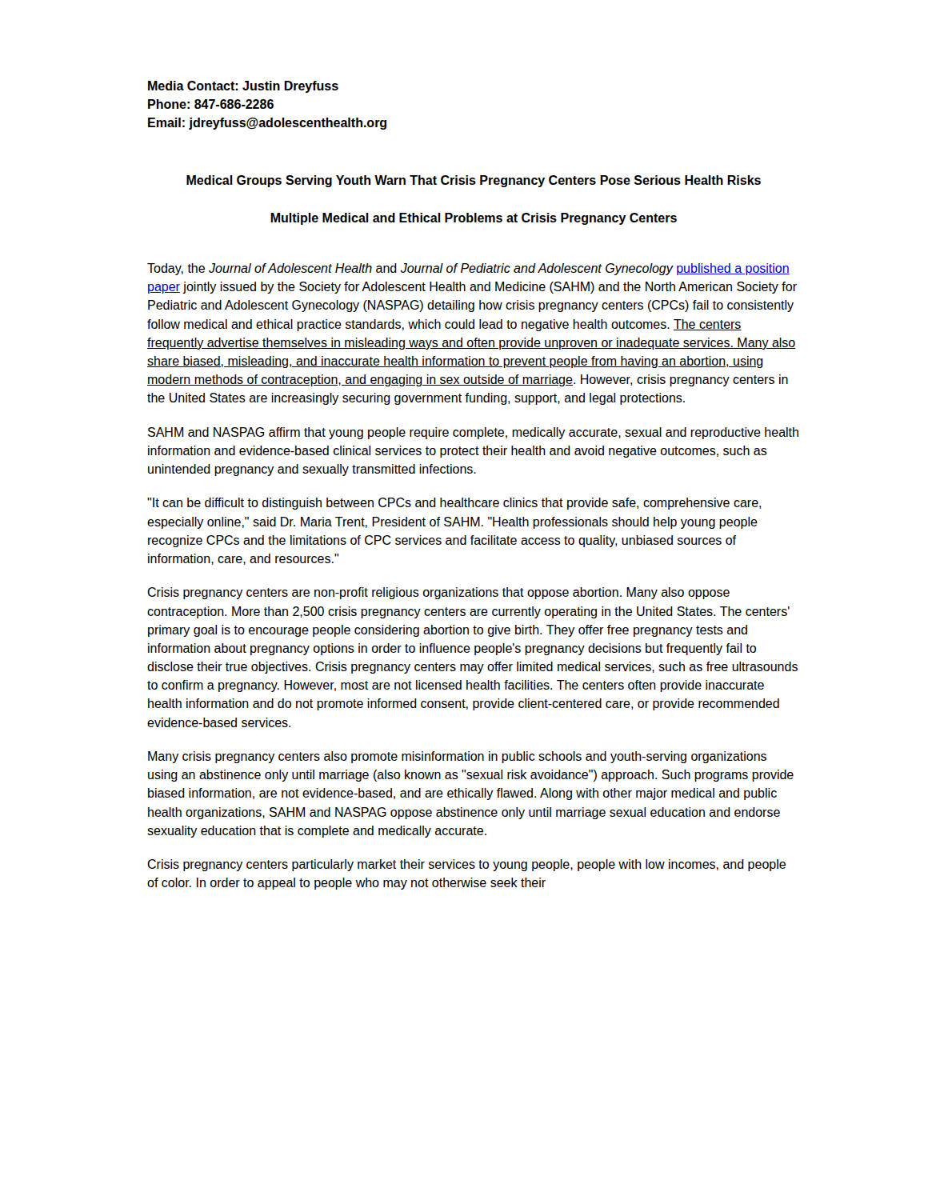Media Contact: Justin Dreyfuss
Phone: 847-686-2286
Email: jdreyfuss@adolescenthealth.org
Medical Groups Serving Youth Warn That Crisis Pregnancy Centers Pose Serious Health Risks
Multiple Medical and Ethical Problems at Crisis Pregnancy Centers
Today, the Journal of Adolescent Health and Journal of Pediatric and Adolescent Gynecology published a position paper jointly issued by the Society for Adolescent Health and Medicine (SAHM) and the North American Society for Pediatric and Adolescent Gynecology (NASPAG) detailing how crisis pregnancy centers (CPCs) fail to consistently follow medical and ethical practice standards, which could lead to negative health outcomes. The centers frequently advertise themselves in misleading ways and often provide unproven or inadequate services. Many also share biased, misleading, and inaccurate health information to prevent people from having an abortion, using modern methods of contraception, and engaging in sex outside of marriage. However, crisis pregnancy centers in the United States are increasingly securing government funding, support, and legal protections.
SAHM and NASPAG affirm that young people require complete, medically accurate, sexual and reproductive health information and evidence-based clinical services to protect their health and avoid negative outcomes, such as unintended pregnancy and sexually transmitted infections.
"It can be difficult to distinguish between CPCs and healthcare clinics that provide safe, comprehensive care, especially online," said Dr. Maria Trent, President of SAHM. "Health professionals should help young people recognize CPCs and the limitations of CPC services and facilitate access to quality, unbiased sources of information, care, and resources."
Crisis pregnancy centers are non-profit religious organizations that oppose abortion. Many also oppose contraception. More than 2,500 crisis pregnancy centers are currently operating in the United States. The centers' primary goal is to encourage people considering abortion to give birth. They offer free pregnancy tests and information about pregnancy options in order to influence people's pregnancy decisions but frequently fail to disclose their true objectives. Crisis pregnancy centers may offer limited medical services, such as free ultrasounds to confirm a pregnancy. However, most are not licensed health facilities. The centers often provide inaccurate health information and do not promote informed consent, provide client-centered care, or provide recommended evidence-based services.
Many crisis pregnancy centers also promote misinformation in public schools and youth-serving organizations using an abstinence only until marriage (also known as "sexual risk avoidance") approach. Such programs provide biased information, are not evidence-based, and are ethically flawed. Along with other major medical and public health organizations, SAHM and NASPAG oppose abstinence only until marriage sexual education and endorse sexuality education that is complete and medically accurate.
Crisis pregnancy centers particularly market their services to young people, people with low incomes, and people of color. In order to appeal to people who may not otherwise seek their